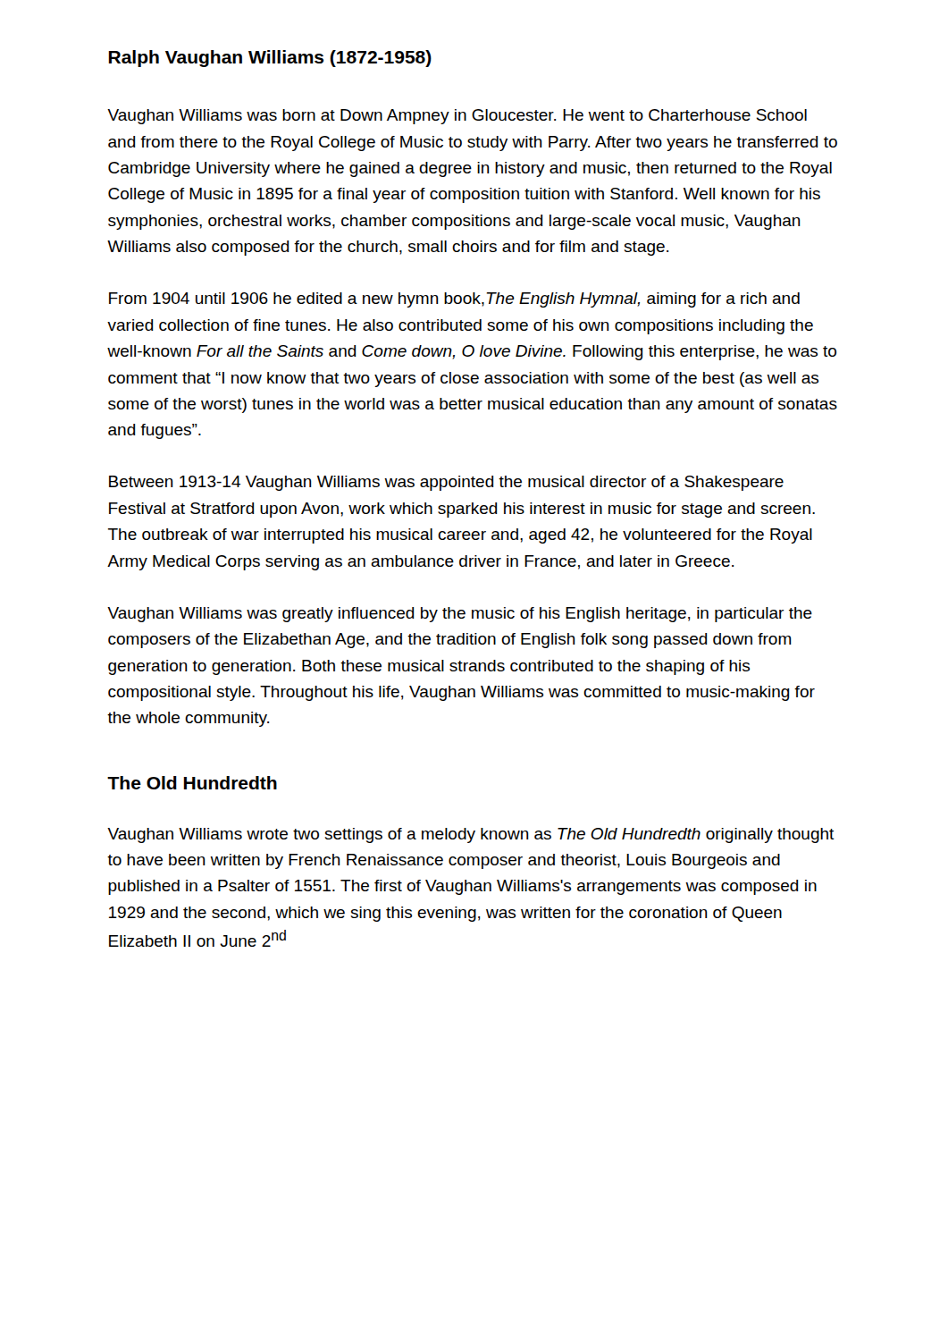Ralph Vaughan Williams (1872-1958)
Vaughan Williams was born at Down Ampney in Gloucester. He went to Charterhouse School and from there to the Royal College of Music to study with Parry. After two years he transferred to Cambridge University where he gained a degree in history and music, then returned to the Royal College of Music in 1895 for a final year of composition tuition with Stanford. Well known for his symphonies, orchestral works, chamber compositions and large-scale vocal music, Vaughan Williams also composed for the church, small choirs and for film and stage.
From 1904 until 1906 he edited a new hymn book,The English Hymnal, aiming for a rich and varied collection of fine tunes. He also contributed some of his own compositions including the well-known For all the Saints and Come down, O love Divine. Following this enterprise, he was to comment that “I now know that two years of close association with some of the best (as well as some of the worst) tunes in the world was a better musical education than any amount of sonatas and fugues”.
Between 1913-14 Vaughan Williams was appointed the musical director of a Shakespeare Festival at Stratford upon Avon, work which sparked his interest in music for stage and screen. The outbreak of war interrupted his musical career and, aged 42, he volunteered for the Royal Army Medical Corps serving as an ambulance driver in France, and later in Greece.
Vaughan Williams was greatly influenced by the music of his English heritage, in particular the composers of the Elizabethan Age, and the tradition of English folk song passed down from generation to generation. Both these musical strands contributed to the shaping of his compositional style. Throughout his life, Vaughan Williams was committed to music-making for the whole community.
The Old Hundredth
Vaughan Williams wrote two settings of a melody known as The Old Hundredth originally thought to have been written by French Renaissance composer and theorist, Louis Bourgeois and published in a Psalter of 1551. The first of Vaughan Williams's arrangements was composed in 1929 and the second, which we sing this evening, was written for the coronation of Queen Elizabeth II on June 2nd